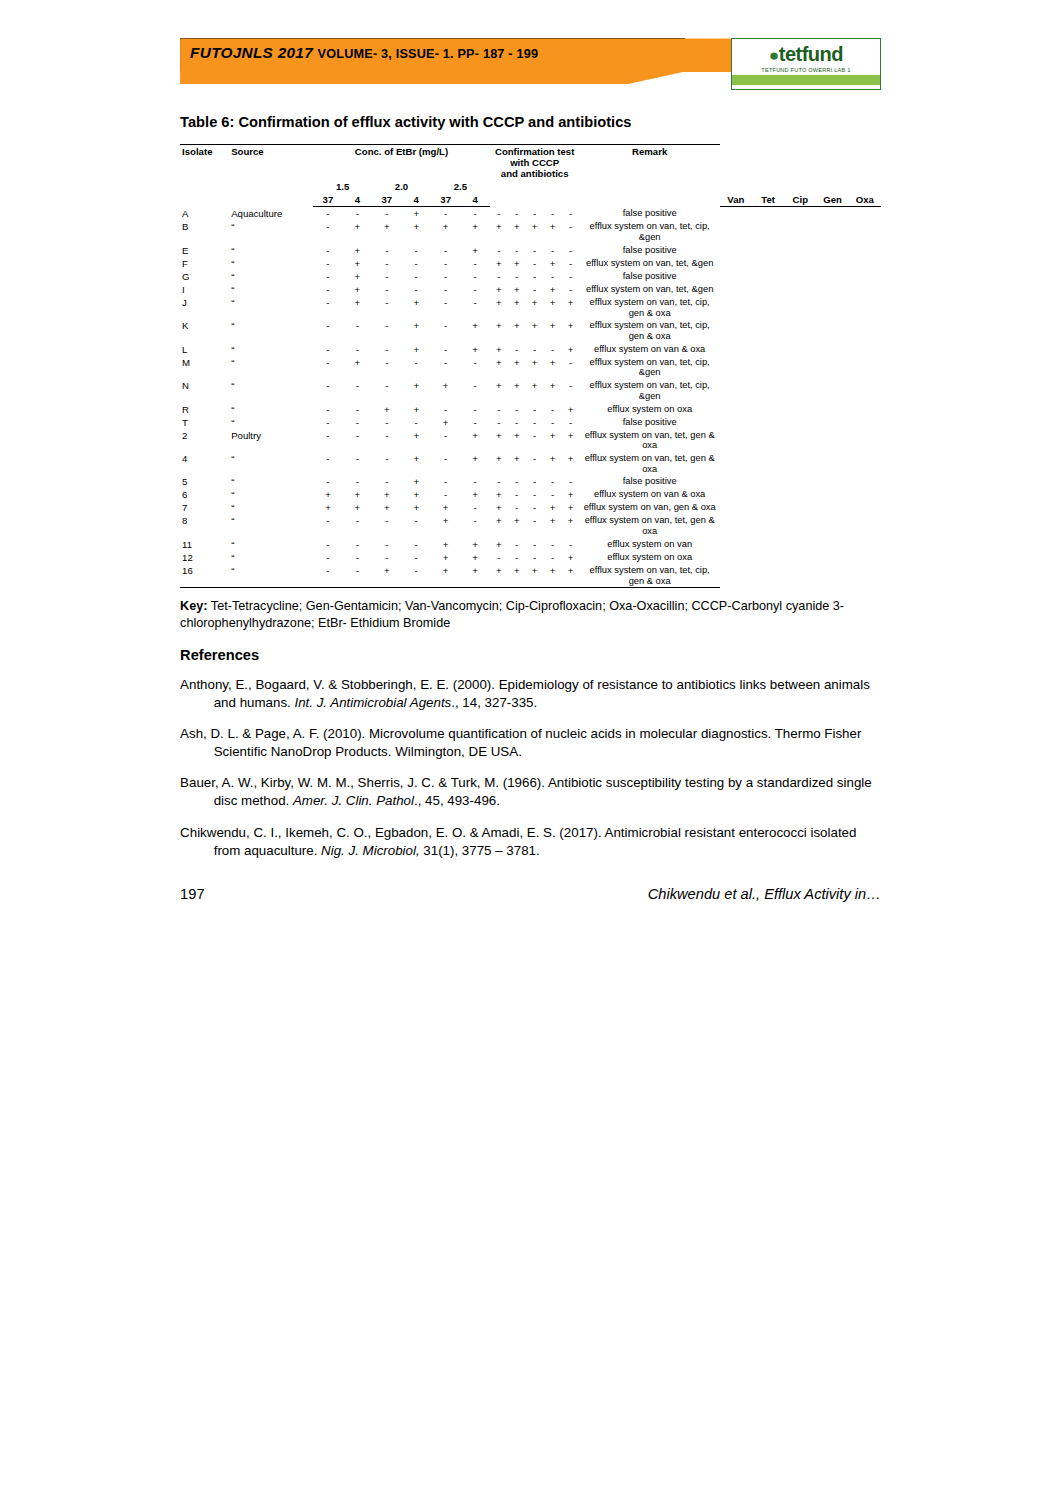FUTOJNLS 2017 VOLUME- 3, ISSUE- 1. PP- 187 - 199
●tetfund
TETFUND FUTO OWERRI LAB 1
Table 6: Confirmation of efflux activity with CCCP and antibiotics
| Isolate | Source | Conc. of EtBr (mg/L) | Confirmation test with CCCP and antibiotics | Remark |
| --- | --- | --- | --- | --- |
| 1.5 | 2.0 | 2.5 | | | | | |
| 37 | 4 | 37 | 4 | 37 | 4 | Van | Tet | Cip | Gen | Oxa |
| A | Aquaculture | - | - | - | + | - | - | - | - | - | - | - | false positive |
| B | “ | - | + | + | + | + | + | + | + | + | + | - | efflux system on van, tet, cip, &gen |
| E | “ | - | + | - | - | - | + | - | - | - | - | - | false positive |
| F | “ | - | + | - | - | - | - | + | + | - | + | - | efflux system on van, tet, &gen |
| G | “ | - | + | - | - | - | - | - | - | - | - | - | false positive |
| I | “ | - | + | - | - | - | - | + | + | - | + | - | efflux system on van, tet, &gen |
| J | “ | - | + | - | + | - | - | + | + | + | + | + | efflux system on van, tet, cip, gen & oxa |
| K | “ | - | - | - | + | - | + | + | + | + | + | + | efflux system on van, tet, cip, gen & oxa |
| L | “ | - | - | - | + | - | + | + | - | - | - | + | efflux system on van & oxa |
| M | “ | - | + | - | - | - | - | + | + | + | + | - | efflux system on van, tet, cip, &gen |
| N | “ | - | - | - | + | + | - | + | + | + | + | - | efflux system on van, tet, cip, &gen |
| R | “ | - | - | + | + | - | - | - | - | - | - | + | efflux system on oxa |
| T | “ | - | - | - | - | + | - | - | - | - | - | - | false positive |
| 2 | Poultry | - | - | - | + | - | + | + | + | - | + | + | efflux system on van, tet, gen & oxa |
| 4 | “ | - | - | - | + | - | + | + | + | - | + | + | efflux system on van, tet, gen & oxa |
| 5 | “ | - | - | - | + | - | - | - | - | - | - | - | false positive |
| 6 | “ | + | + | + | + | - | + | + | - | - | - | + | efflux system on van & oxa |
| 7 | “ | + | + | + | + | + | - | + | - | - | + | + | efflux system on van, gen & oxa |
| 8 | “ | - | - | - | - | + | - | + | + | - | + | + | efflux system on van, tet, gen & oxa |
| 11 | “ | - | - | - | - | + | + | + | - | - | - | - | efflux system on van |
| 12 | “ | - | - | - | - | + | + | - | - | - | - | + | efflux system on oxa |
| 16 | “ | - | - | + | - | + | + | + | + | + | + | + | efflux system on van, tet, cip, gen & oxa |
Key: Tet-Tetracycline; Gen-Gentamicin; Van-Vancomycin; Cip-Ciprofloxacin; Oxa-Oxacillin; CCCP-Carbonyl cyanide 3-chlorophenylhydrazone; EtBr- Ethidium Bromide
References
Anthony, E., Bogaard, V. & Stobberingh, E. E. (2000). Epidemiology of resistance to antibiotics links between animals and humans. Int. J. Antimicrobial Agents., 14, 327-335.
Ash, D. L. & Page, A. F. (2010). Microvolume quantification of nucleic acids in molecular diagnostics. Thermo Fisher Scientific NanoDrop Products. Wilmington, DE USA.
Bauer, A. W., Kirby, W. M. M., Sherris, J. C. & Turk, M. (1966). Antibiotic susceptibility testing by a standardized single disc method. Amer. J. Clin. Pathol., 45, 493-496.
Chikwendu, C. I., Ikemeh, C. O., Egbadon, E. O. & Amadi, E. S. (2017). Antimicrobial resistant enterococci isolated from aquaculture. Nig. J. Microbiol, 31(1), 3775 – 3781.
197
Chikwendu et al., Efflux Activity in…